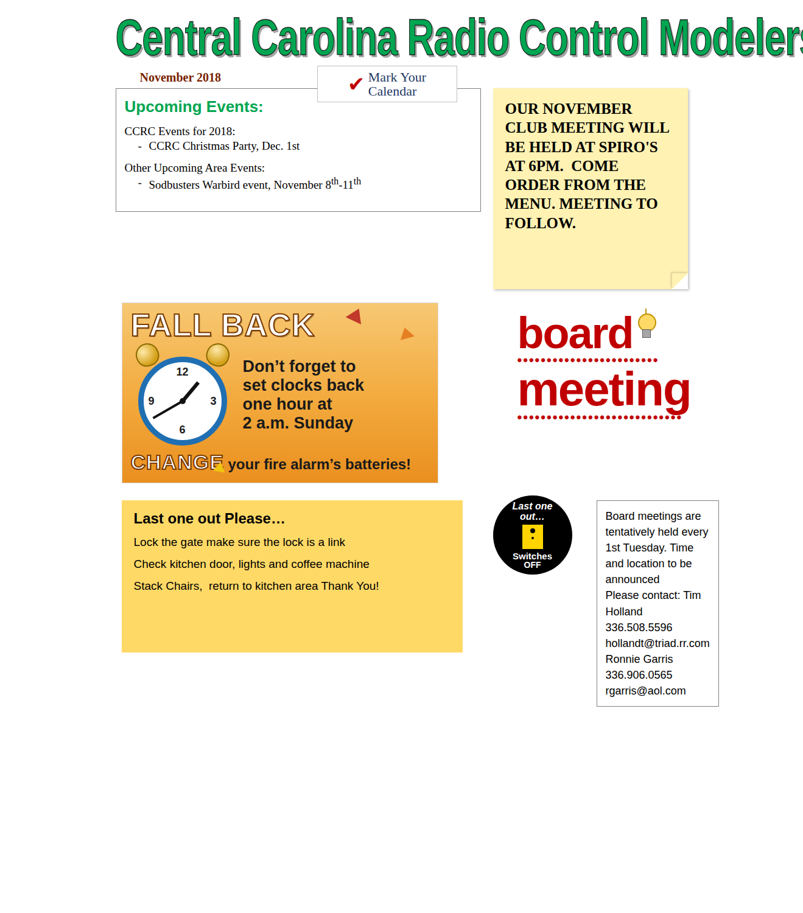Central Carolina Radio Control Modelers
November 2018
✔ Mark Your Calendar
Upcoming Events:
CCRC Events for 2018:
CCRC Christmas Party, Dec. 1st
Other Upcoming Area Events:
Sodbusters Warbird event, November 8th-11th
Our November club meeting will be held at Spiro's at 6pm. Come order from the menu. Meeting to follow.
FALL BACK
12 3 6 9
Don’t forget to
set clocks back
one hour at
2 a.m. Sunday
CHANGE your fire alarm’s batteries!
board •••••••••••••••••••••••• meeting ••••••••••••••••••••••••••••
Last one out Please…
Lock the gate make sure the lock is a link
Check kitchen door, lights and coffee machine
Stack Chairs, return to kitchen area Thank You!
Last one
out…
SwitchesOFF
Board meetings are tentatively held every 1st Tuesday. Time and location to be announced
Please contact: Tim Holland
336.508.5596
hollandt@triad.rr.com
Ronnie Garris 336.906.0565
rgarris@aol.com